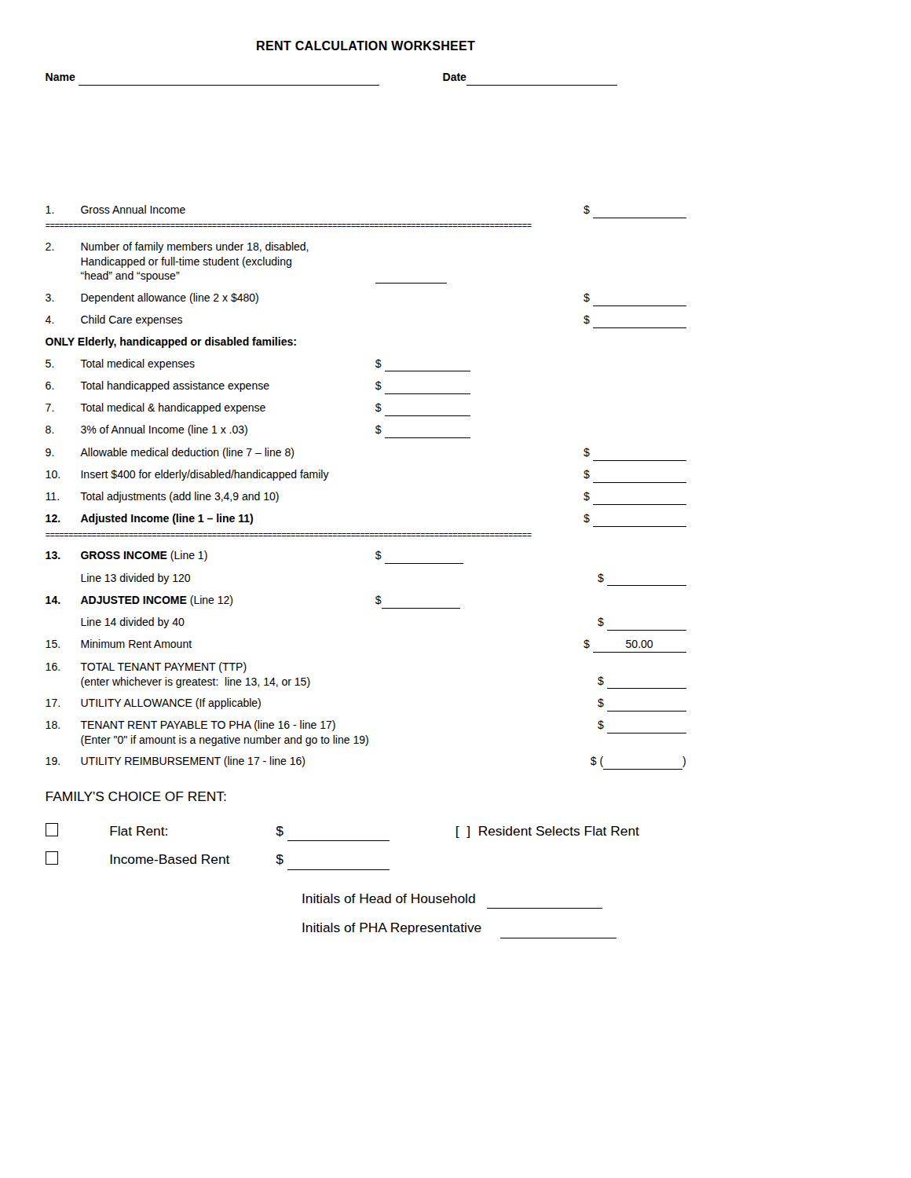RENT CALCULATION WORKSHEET
Name
Date
| 1. | Gross Annual Income | | $ |
=========================================================================================================
| 2. | Number of family members under 18, disabled, Handicapped or full-time student (excluding “head” and “spouse” | | |
| 3. | Dependent allowance (line 2 x $480) | | $ |
| 4. | Child Care expenses | | $ |
| ONLY Elderly, handicapped or disabled families: |
| 5. | Total medical expenses | $ | |
| 6. | Total handicapped assistance expense | $ | |
| 7. | Total medical & handicapped expense | $ | |
| 8. | 3% of Annual Income (line 1 x .03) | $ | |
| 9. | Allowable medical deduction (line 7 – line 8) | | $ |
| 10. | Insert $400 for elderly/disabled/handicapped family | | $ |
| 11. | Total adjustments (add line 3,4,9 and 10) | | $ |
| 12. | Adjusted Income (line 1 – line 11) | | $ |
=========================================================================================================
| 13. | GROSS INCOME (Line 1) | $ | |
| | Line 13 divided by 120 | | $ |
| 14. | ADJUSTED INCOME (Line 12) | $ | |
| | Line 14 divided by 40 | | $ |
| 15. | Minimum Rent Amount | | $ 50.00 |
| 16. | TOTAL TENANT PAYMENT (TTP) (enter whichever is greatest: line 13, 14, or 15) | | $ |
| 17. | UTILITY ALLOWANCE (If applicable) | | $ |
| 18. | TENANT RENT PAYABLE TO PHA (line 16 - line 17) (Enter "0" if amount is a negative number and go to line 19) | | $ |
| 19. | UTILITY REIMBURSEMENT (line 17 - line 16) | | $ ( ) |
FAMILY'S CHOICE OF RENT:
| | Flat Rent: | $ | [ ] Resident Selects Flat Rent |
| | Income-Based Rent | $ | |
Initials of Head of Household
Initials of PHA Representative